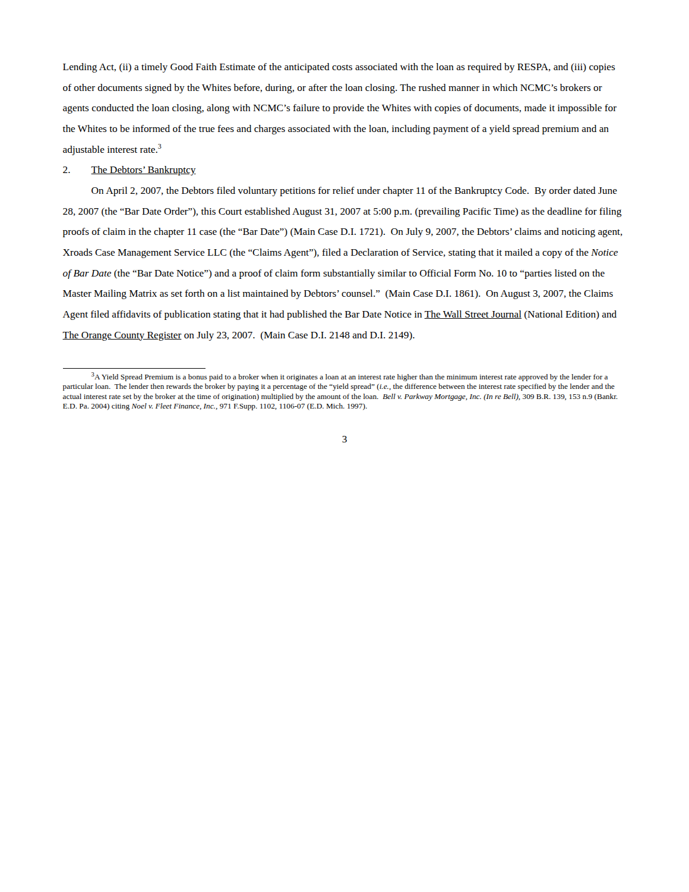Lending Act, (ii) a timely Good Faith Estimate of the anticipated costs associated with the loan as required by RESPA, and (iii) copies of other documents signed by the Whites before, during, or after the loan closing. The rushed manner in which NCMC’s brokers or agents conducted the loan closing, along with NCMC’s failure to provide the Whites with copies of documents, made it impossible for the Whites to be informed of the true fees and charges associated with the loan, including payment of a yield spread premium and an adjustable interest rate.3
2. The Debtors’ Bankruptcy
On April 2, 2007, the Debtors filed voluntary petitions for relief under chapter 11 of the Bankruptcy Code. By order dated June 28, 2007 (the “Bar Date Order”), this Court established August 31, 2007 at 5:00 p.m. (prevailing Pacific Time) as the deadline for filing proofs of claim in the chapter 11 case (the “Bar Date”) (Main Case D.I. 1721). On July 9, 2007, the Debtors’ claims and noticing agent, Xroads Case Management Service LLC (the “Claims Agent”), filed a Declaration of Service, stating that it mailed a copy of the Notice of Bar Date (the “Bar Date Notice”) and a proof of claim form substantially similar to Official Form No. 10 to “parties listed on the Master Mailing Matrix as set forth on a list maintained by Debtors’ counsel.” (Main Case D.I. 1861). On August 3, 2007, the Claims Agent filed affidavits of publication stating that it had published the Bar Date Notice in The Wall Street Journal (National Edition) and The Orange County Register on July 23, 2007. (Main Case D.I. 2148 and D.I. 2149).
3A Yield Spread Premium is a bonus paid to a broker when it originates a loan at an interest rate higher than the minimum interest rate approved by the lender for a particular loan. The lender then rewards the broker by paying it a percentage of the “yield spread” (i.e., the difference between the interest rate specified by the lender and the actual interest rate set by the broker at the time of origination) multiplied by the amount of the loan. Bell v. Parkway Mortgage, Inc. (In re Bell), 309 B.R. 139, 153 n.9 (Bankr. E.D. Pa. 2004) citing Noel v. Fleet Finance, Inc., 971 F.Supp. 1102, 1106-07 (E.D. Mich. 1997).
3